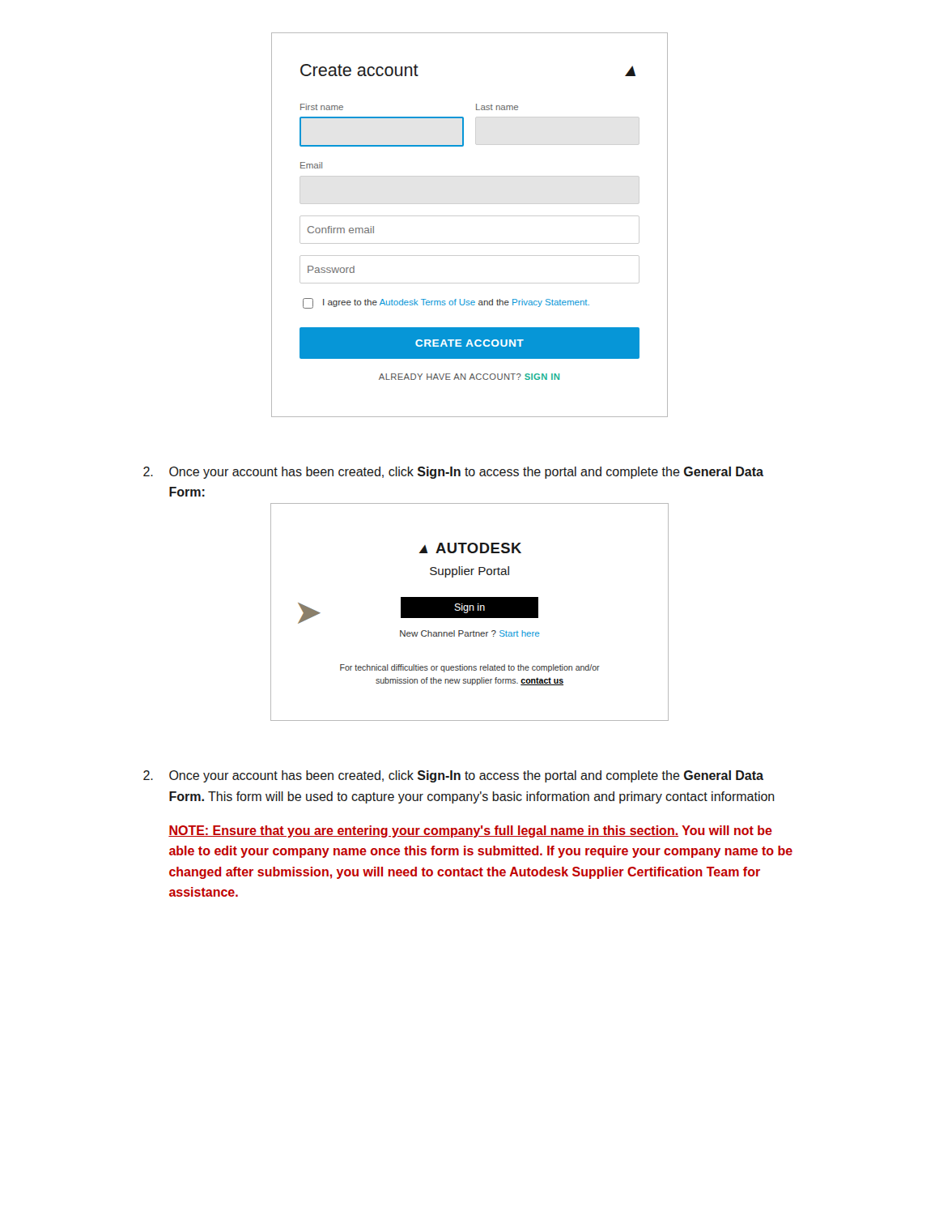Create account
▲
First name
Last name
Email
I agree to the Autodesk Terms of Use and the Privacy Statement.
CREATE ACCOUNT
ALREADY HAVE AN ACCOUNT? SIGN IN
Once your account has been created, click Sign-In to access the portal and complete the General Data Form:
➤
▲AUTODESK
Supplier Portal
Sign in
New Channel Partner ? Start here
For technical difficulties or questions related to the completion and/or
submission of the new supplier forms. contact us
Once your account has been created, click Sign-In to access the portal and complete the General Data Form. This form will be used to capture your company's basic information and primary contact information
NOTE: Ensure that you are entering your company's full legal name in this section. You will not be able to edit your company name once this form is submitted. If you require your company name to be changed after submission, you will need to contact the Autodesk Supplier Certification Team for assistance.